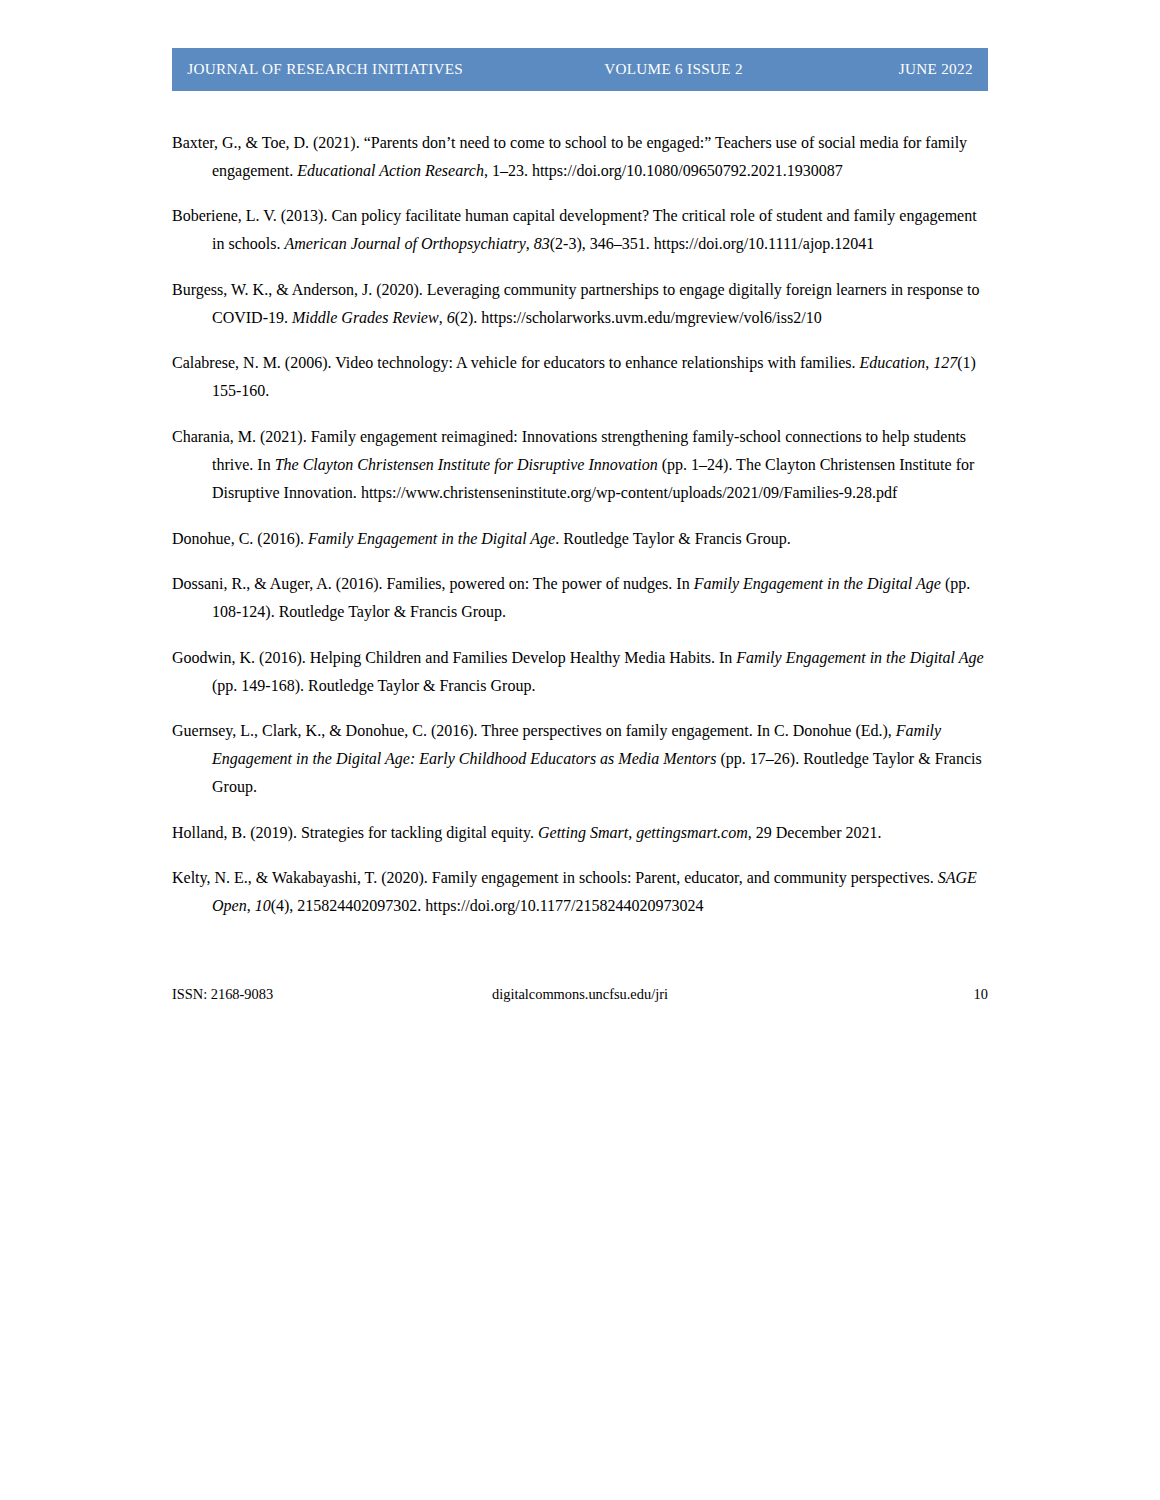JOURNAL OF RESEARCH INITIATIVES VOLUME 6 ISSUE 2 JUNE 2022
Baxter, G., & Toe, D. (2021). “Parents don’t need to come to school to be engaged:” Teachers use of social media for family engagement. Educational Action Research, 1–23. https://doi.org/10.1080/09650792.2021.1930087
Boberiene, L. V. (2013). Can policy facilitate human capital development? The critical role of student and family engagement in schools. American Journal of Orthopsychiatry, 83(2-3), 346–351. https://doi.org/10.1111/ajop.12041
Burgess, W. K., & Anderson, J. (2020). Leveraging community partnerships to engage digitally foreign learners in response to COVID-19. Middle Grades Review, 6(2). https://scholarworks.uvm.edu/mgreview/vol6/iss2/10
Calabrese, N. M. (2006). Video technology: A vehicle for educators to enhance relationships with families. Education, 127(1) 155-160.
Charania, M. (2021). Family engagement reimagined: Innovations strengthening family-school connections to help students thrive. In The Clayton Christensen Institute for Disruptive Innovation (pp. 1–24). The Clayton Christensen Institute for Disruptive Innovation. https://www.christenseninstitute.org/wp-content/uploads/2021/09/Families-9.28.pdf
Donohue, C. (2016). Family Engagement in the Digital Age. Routledge Taylor & Francis Group.
Dossani, R., & Auger, A. (2016). Families, powered on: The power of nudges. In Family Engagement in the Digital Age (pp. 108-124). Routledge Taylor & Francis Group.
Goodwin, K. (2016). Helping Children and Families Develop Healthy Media Habits. In Family Engagement in the Digital Age (pp. 149-168). Routledge Taylor & Francis Group.
Guernsey, L., Clark, K., & Donohue, C. (2016). Three perspectives on family engagement. In C. Donohue (Ed.), Family Engagement in the Digital Age: Early Childhood Educators as Media Mentors (pp. 17–26). Routledge Taylor & Francis Group.
Holland, B. (2019). Strategies for tackling digital equity. Getting Smart, gettingsmart.com, 29 December 2021.
Kelty, N. E., & Wakabayashi, T. (2020). Family engagement in schools: Parent, educator, and community perspectives. SAGE Open, 10(4), 215824402097302. https://doi.org/10.1177/2158244020973024
ISSN: 2168-9083 digitalcommons.uncfsu.edu/jri 10